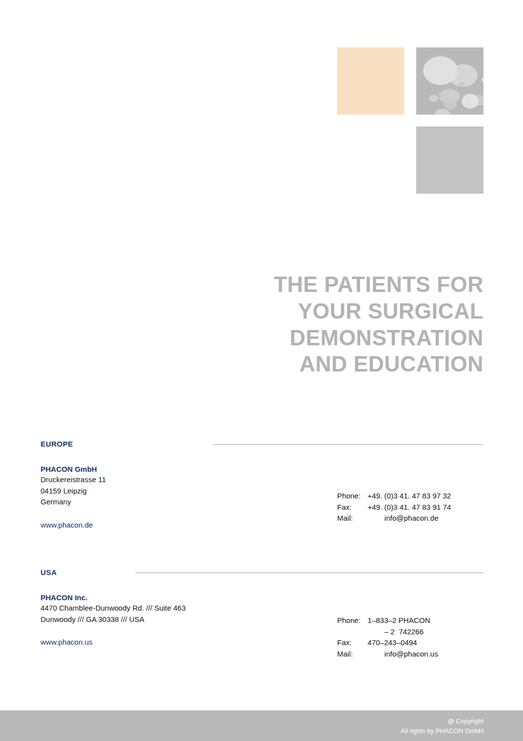The patients for
your surgical
demonstration
and education
EUROPE
PHACON GmbH
Druckereistrasse 11
04159 Leipzig
Germany
www.phacon.de
| Phone: | +49. (0)3 41. 47 83 97 32 |
| Fax: | +49. (0)3 41. 47 83 91 74 |
| Mail: | info@phacon.de |
USA
PHACON Inc.
4470 Chamblee-Dunwoody Rd. /// Suite 463
Dunwoody /// GA 30338 /// USA
www.phacon.us
| Phone: | 1–833–2 PHACON |
| | – 2 742266 |
| Fax: | 470–243–0494 |
| Mail: | info@phacon.us |
@ Copyright
All rights by PHACON GmbH